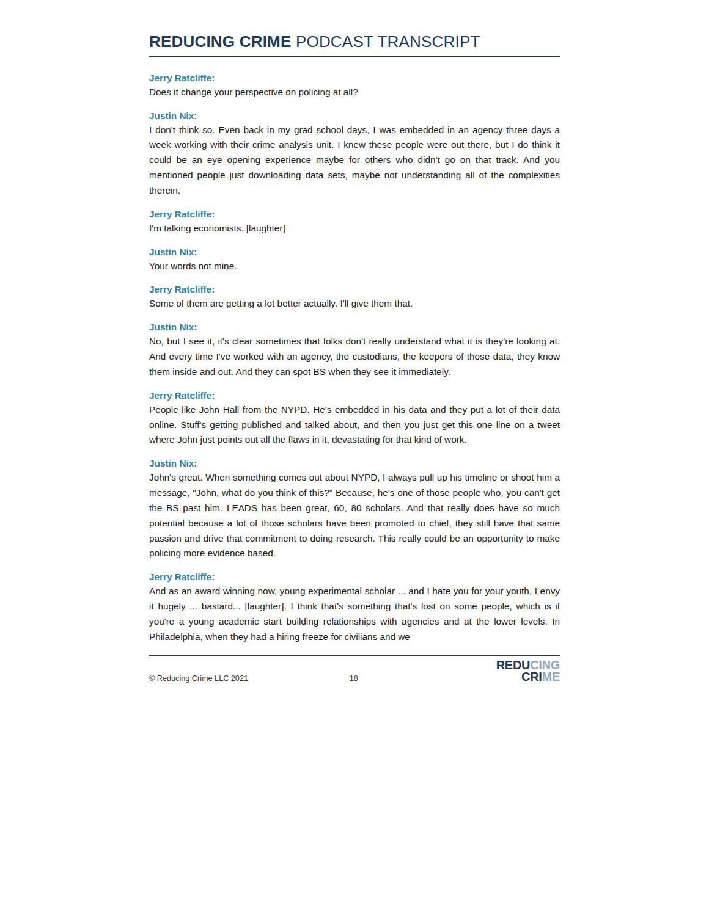REDUCING CRIME PODCAST TRANSCRIPT
Jerry Ratcliffe:
Does it change your perspective on policing at all?
Justin Nix:
I don't think so. Even back in my grad school days, I was embedded in an agency three days a week working with their crime analysis unit. I knew these people were out there, but I do think it could be an eye opening experience maybe for others who didn't go on that track. And you mentioned people just downloading data sets, maybe not understanding all of the complexities therein.
Jerry Ratcliffe:
I'm talking economists. [laughter]
Justin Nix:
Your words not mine.
Jerry Ratcliffe:
Some of them are getting a lot better actually. I'll give them that.
Justin Nix:
No, but I see it, it's clear sometimes that folks don't really understand what it is they're looking at. And every time I've worked with an agency, the custodians, the keepers of those data, they know them inside and out. And they can spot BS when they see it immediately.
Jerry Ratcliffe:
People like John Hall from the NYPD. He's embedded in his data and they put a lot of their data online. Stuff's getting published and talked about, and then you just get this one line on a tweet where John just points out all the flaws in it, devastating for that kind of work.
Justin Nix:
John's great. When something comes out about NYPD, I always pull up his timeline or shoot him a message, "John, what do you think of this?" Because, he's one of those people who, you can't get the BS past him. LEADS has been great, 60, 80 scholars. And that really does have so much potential because a lot of those scholars have been promoted to chief, they still have that same passion and drive that commitment to doing research. This really could be an opportunity to make policing more evidence based.
Jerry Ratcliffe:
And as an award winning now, young experimental scholar ... and I hate you for your youth, I envy it hugely ... bastard... [laughter]. I think that's something that's lost on some people, which is if you're a young academic start building relationships with agencies and at the lower levels. In Philadelphia, when they had a hiring freeze for civilians and we
© Reducing Crime LLC 2021
18
REDU CING
CRI ME